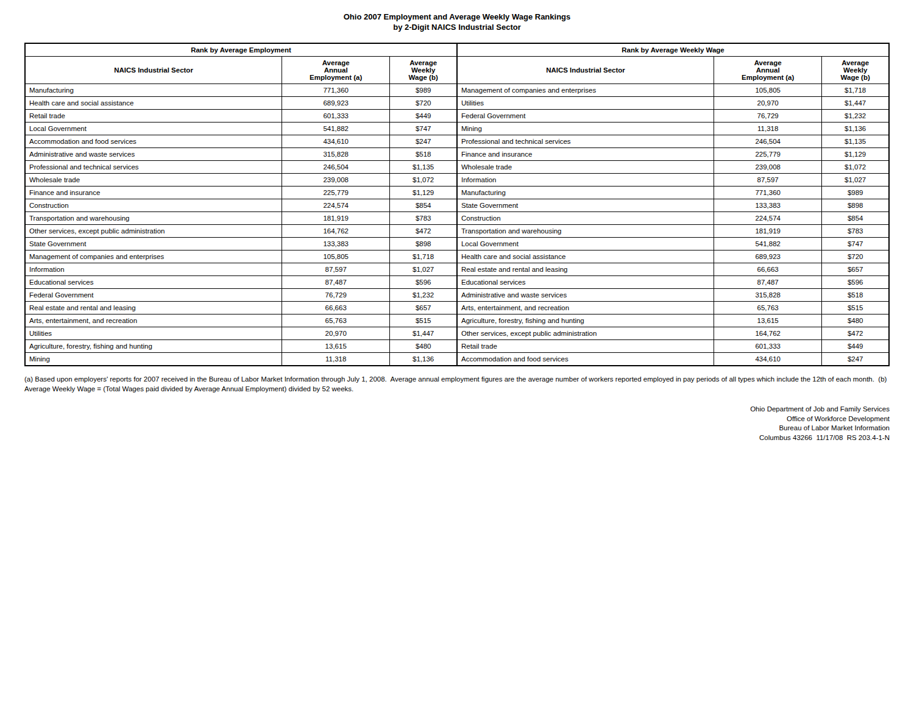Ohio 2007 Employment and Average Weekly Wage Rankings
by 2-Digit NAICS Industrial Sector
| Rank by Average Employment | Rank by Average Weekly Wage |
| --- | --- |
| NAICS Industrial Sector | Average Annual Employment (a) | Average Weekly Wage (b) | NAICS Industrial Sector | Average Annual Employment (a) | Average Weekly Wage (b) |
| Manufacturing | 771,360 | $989 | Management of companies and enterprises | 105,805 | $1,718 |
| Health care and social assistance | 689,923 | $720 | Utilities | 20,970 | $1,447 |
| Retail trade | 601,333 | $449 | Federal Government | 76,729 | $1,232 |
| Local Government | 541,882 | $747 | Mining | 11,318 | $1,136 |
| Accommodation and food services | 434,610 | $247 | Professional and technical services | 246,504 | $1,135 |
| Administrative and waste services | 315,828 | $518 | Finance and insurance | 225,779 | $1,129 |
| Professional and technical services | 246,504 | $1,135 | Wholesale trade | 239,008 | $1,072 |
| Wholesale trade | 239,008 | $1,072 | Information | 87,597 | $1,027 |
| Finance and insurance | 225,779 | $1,129 | Manufacturing | 771,360 | $989 |
| Construction | 224,574 | $854 | State Government | 133,383 | $898 |
| Transportation and warehousing | 181,919 | $783 | Construction | 224,574 | $854 |
| Other services, except public administration | 164,762 | $472 | Transportation and warehousing | 181,919 | $783 |
| State Government | 133,383 | $898 | Local Government | 541,882 | $747 |
| Management of companies and enterprises | 105,805 | $1,718 | Health care and social assistance | 689,923 | $720 |
| Information | 87,597 | $1,027 | Real estate and rental and leasing | 66,663 | $657 |
| Educational services | 87,487 | $596 | Educational services | 87,487 | $596 |
| Federal Government | 76,729 | $1,232 | Administrative and waste services | 315,828 | $518 |
| Real estate and rental and leasing | 66,663 | $657 | Arts, entertainment, and recreation | 65,763 | $515 |
| Arts, entertainment, and recreation | 65,763 | $515 | Agriculture, forestry, fishing and hunting | 13,615 | $480 |
| Utilities | 20,970 | $1,447 | Other services, except public administration | 164,762 | $472 |
| Agriculture, forestry, fishing and hunting | 13,615 | $480 | Retail trade | 601,333 | $449 |
| Mining | 11,318 | $1,136 | Accommodation and food services | 434,610 | $247 |
(a) Based upon employers' reports for 2007 received in the Bureau of Labor Market Information through July 1, 2008. Average annual employment figures are the average number of workers reported employed in pay periods of all types which include the 12th of each month. (b) Average Weekly Wage = (Total Wages paid divided by Average Annual Employment) divided by 52 weeks.
Ohio Department of Job and Family Services
Office of Workforce Development
Bureau of Labor Market Information
Columbus 43266 11/17/08 RS 203.4-1-N